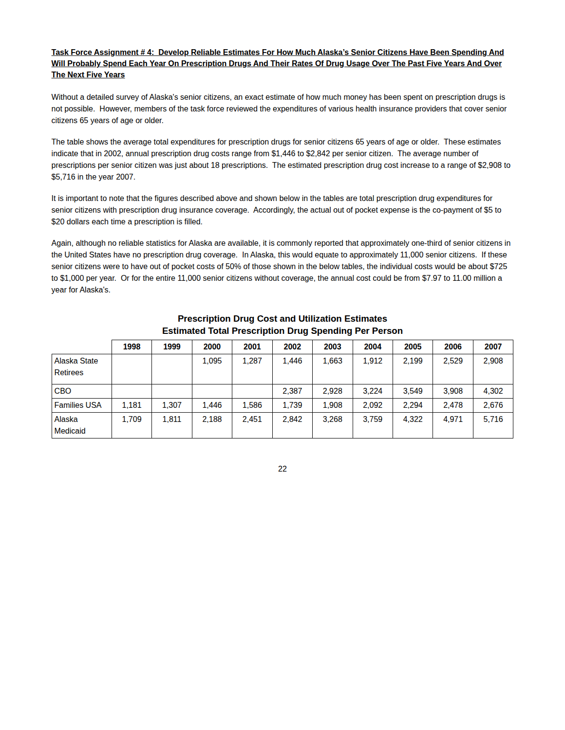Task Force Assignment # 4: Develop Reliable Estimates For How Much Alaska’s Senior Citizens Have Been Spending And Will Probably Spend Each Year On Prescription Drugs And Their Rates Of Drug Usage Over The Past Five Years And Over The Next Five Years
Without a detailed survey of Alaska's senior citizens, an exact estimate of how much money has been spent on prescription drugs is not possible. However, members of the task force reviewed the expenditures of various health insurance providers that cover senior citizens 65 years of age or older.
The table shows the average total expenditures for prescription drugs for senior citizens 65 years of age or older. These estimates indicate that in 2002, annual prescription drug costs range from $1,446 to $2,842 per senior citizen. The average number of prescriptions per senior citizen was just about 18 prescriptions. The estimated prescription drug cost increase to a range of $2,908 to $5,716 in the year 2007.
It is important to note that the figures described above and shown below in the tables are total prescription drug expenditures for senior citizens with prescription drug insurance coverage. Accordingly, the actual out of pocket expense is the co-payment of $5 to $20 dollars each time a prescription is filled.
Again, although no reliable statistics for Alaska are available, it is commonly reported that approximately one-third of senior citizens in the United States have no prescription drug coverage. In Alaska, this would equate to approximately 11,000 senior citizens. If these senior citizens were to have out of pocket costs of 50% of those shown in the below tables, the individual costs would be about $725 to $1,000 per year. Or for the entire 11,000 senior citizens without coverage, the annual cost could be from $7.97 to 11.00 million a year for Alaska's.
Prescription Drug Cost and Utilization EstimatesEstimated Total Prescription Drug Spending Per Person
| | 1998 | 1999 | 2000 | 2001 | 2002 | 2003 | 2004 | 2005 | 2006 | 2007 |
| --- | --- | --- | --- | --- | --- | --- | --- | --- | --- | --- |
| Alaska State Retirees | | | 1,095 | 1,287 | 1,446 | 1,663 | 1,912 | 2,199 | 2,529 | 2,908 |
| CBO | | | | | 2,387 | 2,928 | 3,224 | 3,549 | 3,908 | 4,302 |
| Families USA | 1,181 | 1,307 | 1,446 | 1,586 | 1,739 | 1,908 | 2,092 | 2,294 | 2,478 | 2,676 |
| Alaska Medicaid | 1,709 | 1,811 | 2,188 | 2,451 | 2,842 | 3,268 | 3,759 | 4,322 | 4,971 | 5,716 |
22